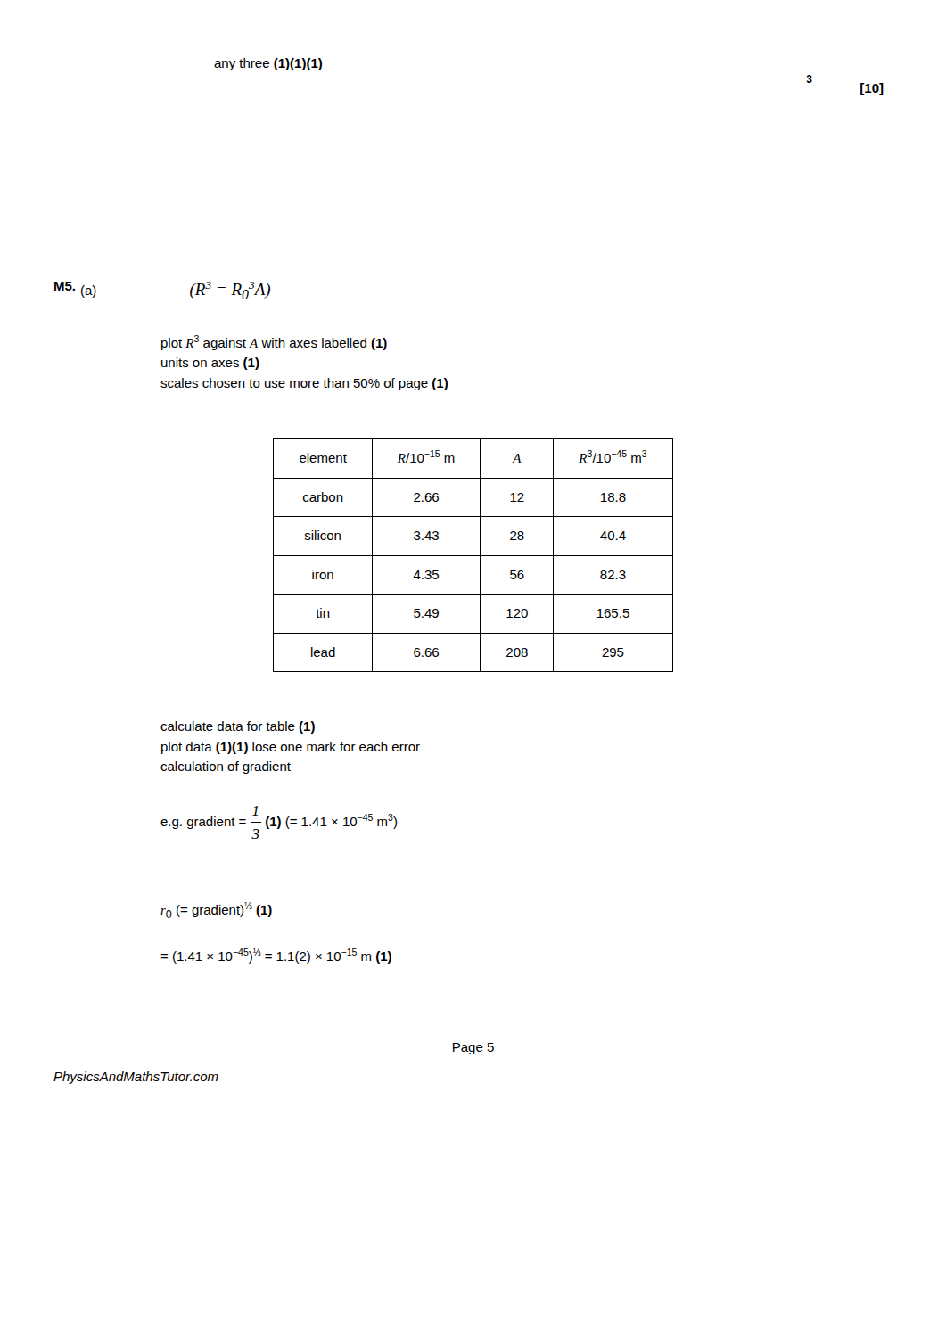any three (1)(1)(1)
3
[10]
M5.(a) (R3 = R03A)
plot R3 against A with axes labelled (1)
units on axes (1)
scales chosen to use more than 50% of page (1)
| element | R /10 −15 m | A | R 3 /10 −45 m 3 |
| --- | --- | --- | --- |
| carbon | 2.66 | 12 | 18.8 |
| silicon | 3.43 | 28 | 40.4 |
| iron | 4.35 | 56 | 82.3 |
| tin | 5.49 | 120 | 165.5 |
| lead | 6.66 | 208 | 295 |
calculate data for table (1)
plot data (1)(1) lose one mark for each error
calculation of gradient
e.g. gradient = 13 (1) (= 1.41 × 10−45 m3)
r0 (= gradient)⅓ (1)
= (1.41 × 10−45)⅓ = 1.1(2) × 10−15 m (1)
Page 5
PhysicsAndMathsTutor.com